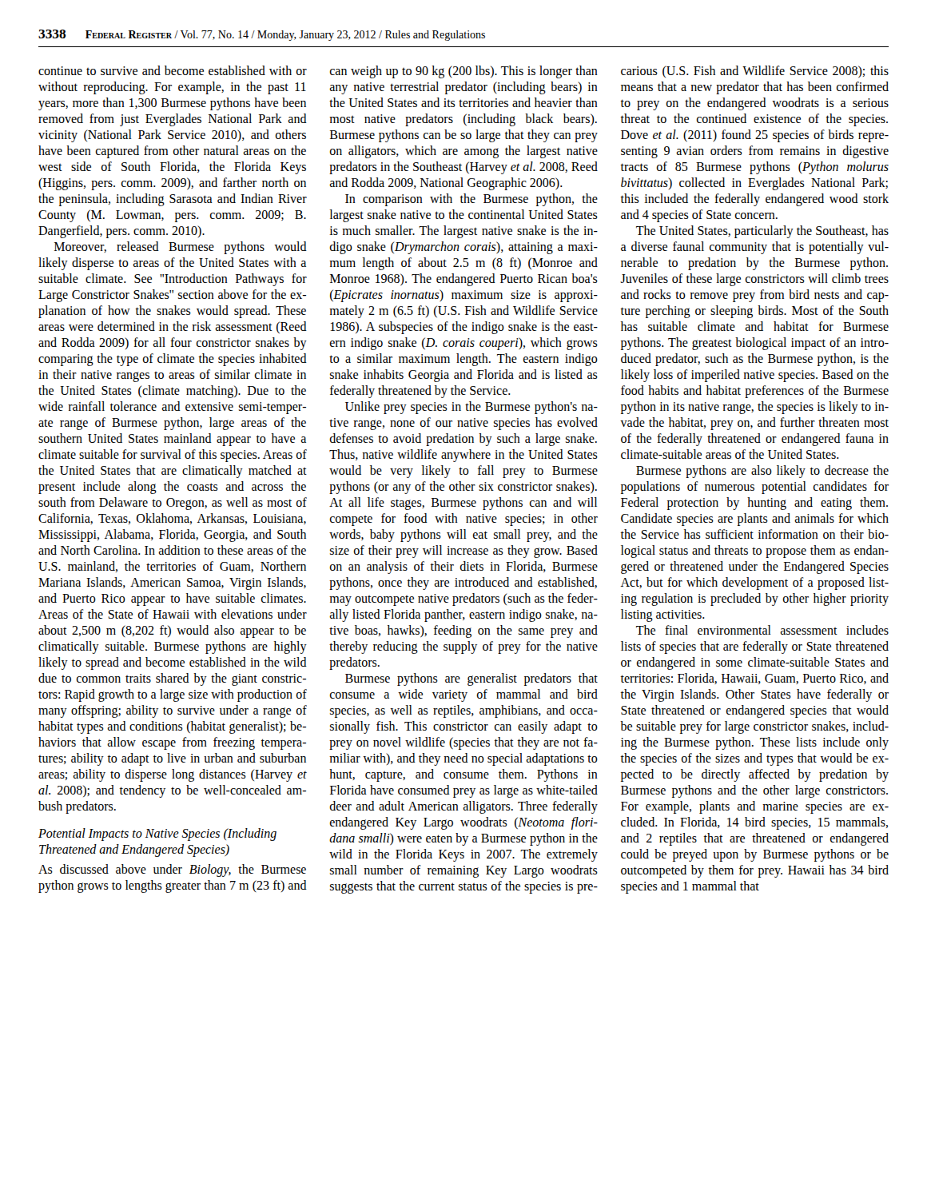3338 Federal Register / Vol. 77, No. 14 / Monday, January 23, 2012 / Rules and Regulations
continue to survive and become established with or without reproducing. For example, in the past 11 years, more than 1,300 Burmese pythons have been removed from just Everglades National Park and vicinity (National Park Service 2010), and others have been captured from other natural areas on the west side of South Florida, the Florida Keys (Higgins, pers. comm. 2009), and farther north on the peninsula, including Sarasota and Indian River County (M. Lowman, pers. comm. 2009; B. Dangerfield, pers. comm. 2010).
Moreover, released Burmese pythons would likely disperse to areas of the United States with a suitable climate. See ''Introduction Pathways for Large Constrictor Snakes'' section above for the explanation of how the snakes would spread. These areas were determined in the risk assessment (Reed and Rodda 2009) for all four constrictor snakes by comparing the type of climate the species inhabited in their native ranges to areas of similar climate in the United States (climate matching). Due to the wide rainfall tolerance and extensive semi-temperate range of Burmese python, large areas of the southern United States mainland appear to have a climate suitable for survival of this species. Areas of the United States that are climatically matched at present include along the coasts and across the south from Delaware to Oregon, as well as most of California, Texas, Oklahoma, Arkansas, Louisiana, Mississippi, Alabama, Florida, Georgia, and South and North Carolina. In addition to these areas of the U.S. mainland, the territories of Guam, Northern Mariana Islands, American Samoa, Virgin Islands, and Puerto Rico appear to have suitable climates. Areas of the State of Hawaii with elevations under about 2,500 m (8,202 ft) would also appear to be climatically suitable. Burmese pythons are highly likely to spread and become established in the wild due to common traits shared by the giant constrictors: Rapid growth to a large size with production of many offspring; ability to survive under a range of habitat types and conditions (habitat generalist); behaviors that allow escape from freezing temperatures; ability to adapt to live in urban and suburban areas; ability to disperse long distances (Harvey et al. 2008); and tendency to be well-concealed ambush predators.
Potential Impacts to Native Species (Including Threatened and Endangered Species)
As discussed above under Biology, the Burmese python grows to lengths greater than 7 m (23 ft) and can weigh up to 90 kg (200 lbs). This is longer than any native terrestrial predator (including bears) in the United States and its territories and heavier than most native predators (including black bears). Burmese pythons can be so large that they can prey on alligators, which are among the largest native predators in the Southeast (Harvey et al. 2008, Reed and Rodda 2009, National Geographic 2006).
In comparison with the Burmese python, the largest snake native to the continental United States is much smaller. The largest native snake is the indigo snake (Drymarchon corais), attaining a maximum length of about 2.5 m (8 ft) (Monroe and Monroe 1968). The endangered Puerto Rican boa's (Epicrates inornatus) maximum size is approximately 2 m (6.5 ft) (U.S. Fish and Wildlife Service 1986). A subspecies of the indigo snake is the eastern indigo snake (D. corais couperi), which grows to a similar maximum length. The eastern indigo snake inhabits Georgia and Florida and is listed as federally threatened by the Service.
Unlike prey species in the Burmese python's native range, none of our native species has evolved defenses to avoid predation by such a large snake. Thus, native wildlife anywhere in the United States would be very likely to fall prey to Burmese pythons (or any of the other six constrictor snakes). At all life stages, Burmese pythons can and will compete for food with native species; in other words, baby pythons will eat small prey, and the size of their prey will increase as they grow. Based on an analysis of their diets in Florida, Burmese pythons, once they are introduced and established, may outcompete native predators (such as the federally listed Florida panther, eastern indigo snake, native boas, hawks), feeding on the same prey and thereby reducing the supply of prey for the native predators.
Burmese pythons are generalist predators that consume a wide variety of mammal and bird species, as well as reptiles, amphibians, and occasionally fish. This constrictor can easily adapt to prey on novel wildlife (species that they are not familiar with), and they need no special adaptations to hunt, capture, and consume them. Pythons in Florida have consumed prey as large as white-tailed deer and adult American alligators. Three federally endangered Key Largo woodrats (Neotoma floridana smalli) were eaten by a Burmese python in the wild in the Florida Keys in 2007. The extremely small number of remaining Key Largo woodrats suggests that the current status of the species is precarious (U.S. Fish and Wildlife Service 2008); this means that a new predator that has been confirmed to prey on the endangered woodrats is a serious threat to the continued existence of the species. Dove et al. (2011) found 25 species of birds representing 9 avian orders from remains in digestive tracts of 85 Burmese pythons (Python molurus bivittatus) collected in Everglades National Park; this included the federally endangered wood stork and 4 species of State concern.
The United States, particularly the Southeast, has a diverse faunal community that is potentially vulnerable to predation by the Burmese python. Juveniles of these large constrictors will climb trees and rocks to remove prey from bird nests and capture perching or sleeping birds. Most of the South has suitable climate and habitat for Burmese pythons. The greatest biological impact of an introduced predator, such as the Burmese python, is the likely loss of imperiled native species. Based on the food habits and habitat preferences of the Burmese python in its native range, the species is likely to invade the habitat, prey on, and further threaten most of the federally threatened or endangered fauna in climate-suitable areas of the United States.
Burmese pythons are also likely to decrease the populations of numerous potential candidates for Federal protection by hunting and eating them. Candidate species are plants and animals for which the Service has sufficient information on their biological status and threats to propose them as endangered or threatened under the Endangered Species Act, but for which development of a proposed listing regulation is precluded by other higher priority listing activities.
The final environmental assessment includes lists of species that are federally or State threatened or endangered in some climate-suitable States and territories: Florida, Hawaii, Guam, Puerto Rico, and the Virgin Islands. Other States have federally or State threatened or endangered species that would be suitable prey for large constrictor snakes, including the Burmese python. These lists include only the species of the sizes and types that would be expected to be directly affected by predation by Burmese pythons and the other large constrictors. For example, plants and marine species are excluded. In Florida, 14 bird species, 15 mammals, and 2 reptiles that are threatened or endangered could be preyed upon by Burmese pythons or be outcompeted by them for prey. Hawaii has 34 bird species and 1 mammal that